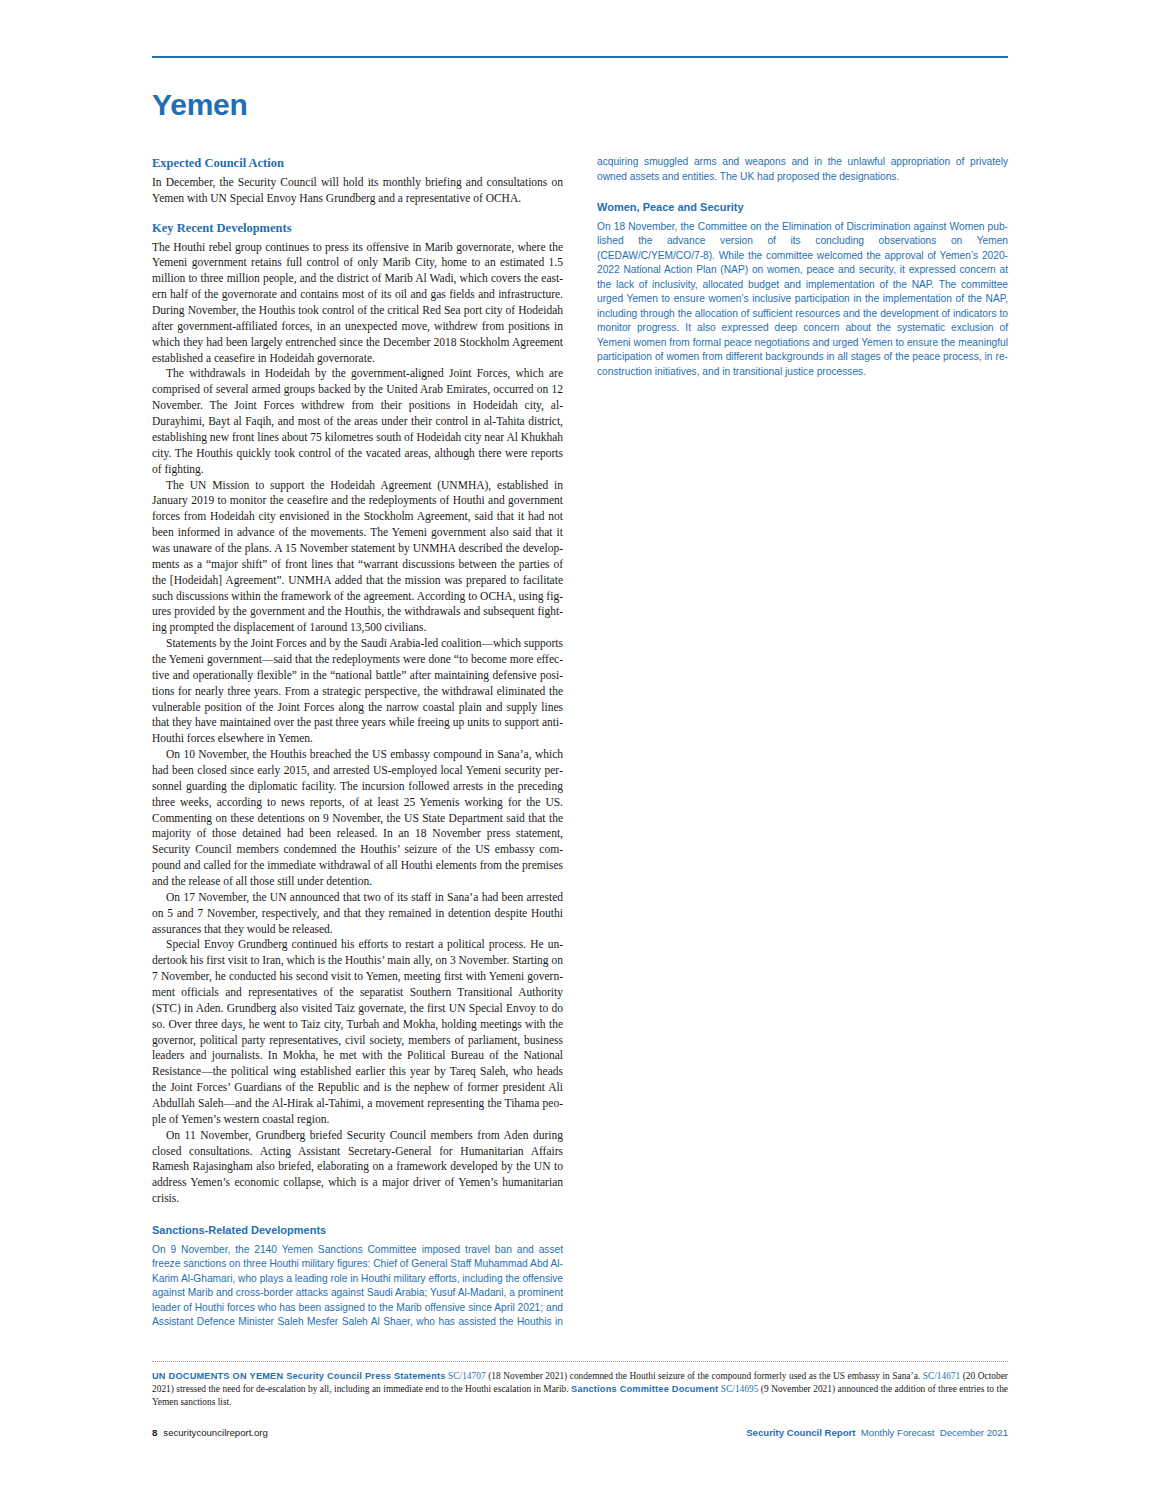Yemen
Expected Council Action
In December, the Security Council will hold its monthly briefing and consultations on Yemen with UN Special Envoy Hans Grundberg and a representative of OCHA.
Key Recent Developments
The Houthi rebel group continues to press its offensive in Marib governorate, where the Yemeni government retains full control of only Marib City, home to an estimated 1.5 million to three million people, and the district of Marib Al Wadi, which covers the eastern half of the governorate and contains most of its oil and gas fields and infrastructure. During November, the Houthis took control of the critical Red Sea port city of Hodeidah after government-affiliated forces, in an unexpected move, withdrew from positions in which they had been largely entrenched since the December 2018 Stockholm Agreement established a ceasefire in Hodeidah governorate.
The withdrawals in Hodeidah by the government-aligned Joint Forces, which are comprised of several armed groups backed by the United Arab Emirates, occurred on 12 November. The Joint Forces withdrew from their positions in Hodeidah city, al-Durayhimi, Bayt al Faqih, and most of the areas under their control in al-Tahita district, establishing new front lines about 75 kilometres south of Hodeidah city near Al Khukhah city. The Houthis quickly took control of the vacated areas, although there were reports of fighting.
The UN Mission to support the Hodeidah Agreement (UNMHA), established in January 2019 to monitor the ceasefire and the redeployments of Houthi and government forces from Hodeidah city envisioned in the Stockholm Agreement, said that it had not been informed in advance of the movements. The Yemeni government also said that it was unaware of the plans. A 15 November statement by UNMHA described the developments as a “major shift” of front lines that “warrant discussions between the parties of the [Hodeidah] Agreement”. UNMHA added that the mission was prepared to facilitate such discussions within the framework of the agreement. According to OCHA, using figures provided by the government and the Houthis, the withdrawals and subsequent fighting prompted the displacement of 1around 13,500 civilians.
Statements by the Joint Forces and by the Saudi Arabia-led coalition—which supports the Yemeni government—said that the redeployments were done “to become more effective and operationally flexible” in the “national battle” after maintaining defensive positions for nearly three years. From a strategic perspective, the withdrawal eliminated the vulnerable position of the Joint Forces along the narrow coastal plain and supply lines that they have maintained over the past three years while freeing up units to support anti-Houthi forces elsewhere in Yemen.
On 10 November, the Houthis breached the US embassy compound in Sana’a, which had been closed since early 2015, and arrested US-employed local Yemeni security personnel guarding the diplomatic facility. The incursion followed arrests in the preceding three weeks, according to news reports, of at least 25 Yemenis working for the US. Commenting on these detentions on 9 November, the US State Department said that the majority of those detained had been released. In an 18 November press statement, Security Council members condemned the Houthis’ seizure of the US embassy compound and called for the immediate withdrawal of all Houthi elements from the premises and the release of all those still under detention.
On 17 November, the UN announced that two of its staff in Sana’a had been arrested on 5 and 7 November, respectively, and that they remained in detention despite Houthi assurances that they would be released.
Special Envoy Grundberg continued his efforts to restart a political process. He undertook his first visit to Iran, which is the Houthis’ main ally, on 3 November. Starting on 7 November, he conducted his second visit to Yemen, meeting first with Yemeni government officials and representatives of the separatist Southern Transitional Authority (STC) in Aden. Grundberg also visited Taiz governate, the first UN Special Envoy to do so. Over three days, he went to Taiz city, Turbah and Mokha, holding meetings with the governor, political party representatives, civil society, members of parliament, business leaders and journalists. In Mokha, he met with the Political Bureau of the National Resistance—the political wing established earlier this year by Tareq Saleh, who heads the Joint Forces’ Guardians of the Republic and is the nephew of former president Ali Abdullah Saleh—and the Al-Hirak al-Tahimi, a movement representing the Tihama people of Yemen’s western coastal region.
On 11 November, Grundberg briefed Security Council members from Aden during closed consultations. Acting Assistant Secretary-General for Humanitarian Affairs Ramesh Rajasingham also briefed, elaborating on a framework developed by the UN to address Yemen’s economic collapse, which is a major driver of Yemen’s humanitarian crisis.
Sanctions-Related Developments
On 9 November, the 2140 Yemen Sanctions Committee imposed travel ban and asset freeze sanctions on three Houthi military figures: Chief of General Staff Muhammad Abd Al-Karim Al-Ghamari, who plays a leading role in Houthi military efforts, including the offensive against Marib and cross-border attacks against Saudi Arabia; Yusuf Al-Madani, a prominent leader of Houthi forces who has been assigned to the Marib offensive since April 2021; and Assistant Defence Minister Saleh Mesfer Saleh Al Shaer, who has assisted the Houthis in acquiring smuggled arms and weapons and in the unlawful appropriation of privately owned assets and entities. The UK had proposed the designations.
Women, Peace and Security
On 18 November, the Committee on the Elimination of Discrimination against Women published the advance version of its concluding observations on Yemen (CEDAW/C/YEM/CO/7-8). While the committee welcomed the approval of Yemen’s 2020-2022 National Action Plan (NAP) on women, peace and security, it expressed concern at the lack of inclusivity, allocated budget and implementation of the NAP. The committee urged Yemen to ensure women’s inclusive participation in the implementation of the NAP, including through the allocation of sufficient resources and the development of indicators to monitor progress. It also expressed deep concern about the systematic exclusion of Yemeni women from formal peace negotiations and urged Yemen to ensure the meaningful participation of women from different backgrounds in all stages of the peace process, in reconstruction initiatives, and in transitional justice processes.
UN DOCUMENTS ON YEMEN Security Council Press Statements SC/14707 (18 November 2021) condemned the Houthi seizure of the compound formerly used as the US embassy in Sana’a. SC/14671 (20 October 2021) stressed the need for de-escalation by all, including an immediate end to the Houthi escalation in Marib. Sanctions Committee Document SC/14695 (9 November 2021) announced the addition of three entries to the Yemen sanctions list.
8 securitycouncilreport.org
Security Council Report Monthly Forecast December 2021